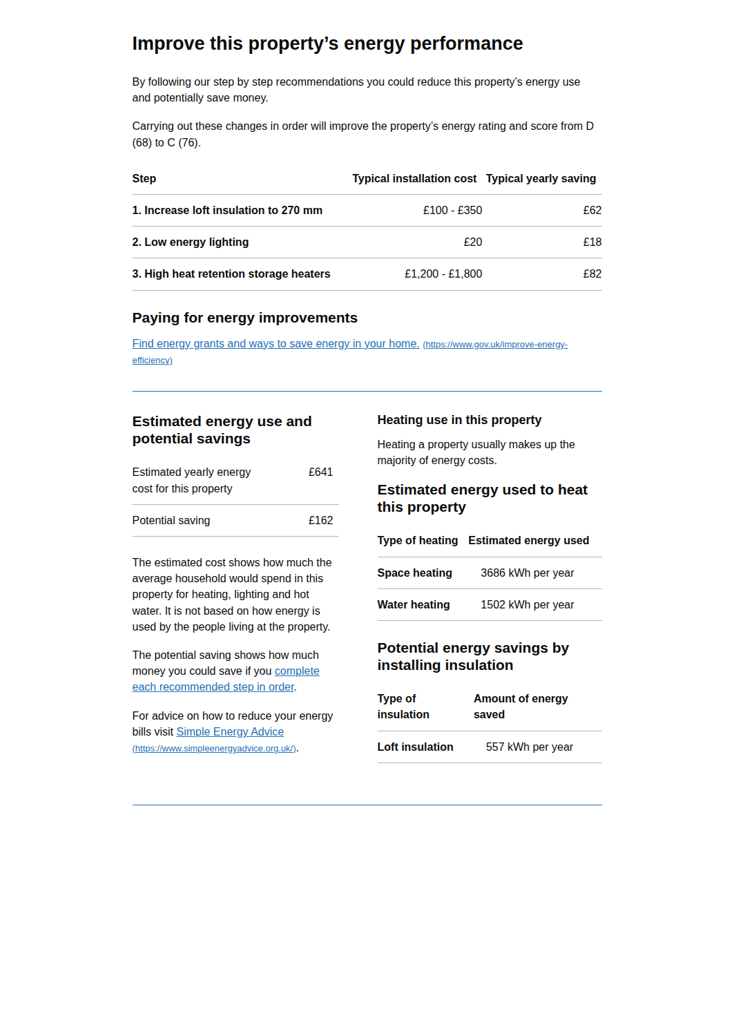Improve this property’s energy performance
By following our step by step recommendations you could reduce this property’s energy use and potentially save money.
Carrying out these changes in order will improve the property’s energy rating and score from D (68) to C (76).
| Step | Typical installation cost | Typical yearly saving |
| --- | --- | --- |
| 1. Increase loft insulation to 270 mm | £100 - £350 | £62 |
| 2. Low energy lighting | £20 | £18 |
| 3. High heat retention storage heaters | £1,200 - £1,800 | £82 |
Paying for energy improvements
Find energy grants and ways to save energy in your home. (https://www.gov.uk/improve-energy-efficiency)
Estimated energy use and potential savings
| Estimated yearly energy cost for this property | £641 |
| Potential saving | £162 |
The estimated cost shows how much the average household would spend in this property for heating, lighting and hot water. It is not based on how energy is used by the people living at the property.
The potential saving shows how much money you could save if you complete each recommended step in order.
For advice on how to reduce your energy bills visit Simple Energy Advice (https://www.simpleenergyadvice.org.uk/).
Heating use in this property
Heating a property usually makes up the majority of energy costs.
Estimated energy used to heat this property
| Type of heating | Estimated energy used |
| --- | --- |
| Space heating | 3686 kWh per year |
| Water heating | 1502 kWh per year |
Potential energy savings by installing insulation
| Type of insulation | Amount of energy saved |
| --- | --- |
| Loft insulation | 557 kWh per year |